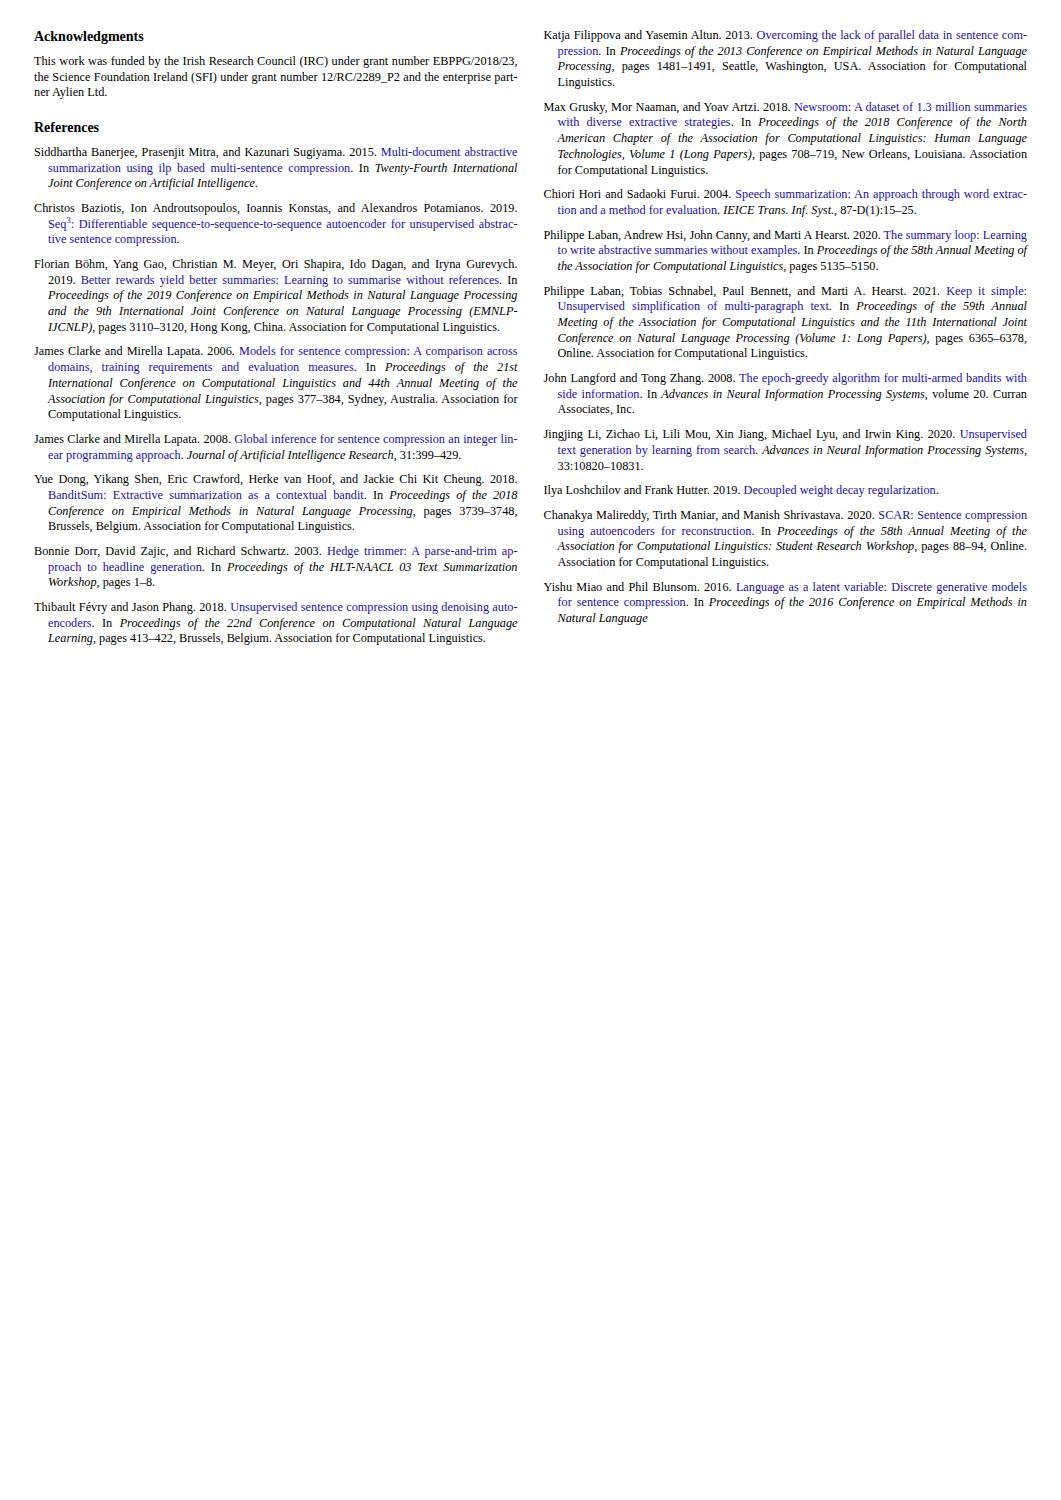Acknowledgments
This work was funded by the Irish Research Council (IRC) under grant number EBPPG/2018/23, the Science Foundation Ireland (SFI) under grant number 12/RC/2289_P2 and the enterprise partner Aylien Ltd.
References
Siddhartha Banerjee, Prasenjit Mitra, and Kazunari Sugiyama. 2015. Multi-document abstractive summarization using ilp based multi-sentence compression. In Twenty-Fourth International Joint Conference on Artificial Intelligence.
Christos Baziotis, Ion Androutsopoulos, Ioannis Konstas, and Alexandros Potamianos. 2019. Seq3: Differentiable sequence-to-sequence-to-sequence autoencoder for unsupervised abstractive sentence compression.
Florian Böhm, Yang Gao, Christian M. Meyer, Ori Shapira, Ido Dagan, and Iryna Gurevych. 2019. Better rewards yield better summaries: Learning to summarise without references. In Proceedings of the 2019 Conference on Empirical Methods in Natural Language Processing and the 9th International Joint Conference on Natural Language Processing (EMNLP-IJCNLP), pages 3110–3120, Hong Kong, China. Association for Computational Linguistics.
James Clarke and Mirella Lapata. 2006. Models for sentence compression: A comparison across domains, training requirements and evaluation measures. In Proceedings of the 21st International Conference on Computational Linguistics and 44th Annual Meeting of the Association for Computational Linguistics, pages 377–384, Sydney, Australia. Association for Computational Linguistics.
James Clarke and Mirella Lapata. 2008. Global inference for sentence compression an integer linear programming approach. Journal of Artificial Intelligence Research, 31:399–429.
Yue Dong, Yikang Shen, Eric Crawford, Herke van Hoof, and Jackie Chi Kit Cheung. 2018. BanditSum: Extractive summarization as a contextual bandit. In Proceedings of the 2018 Conference on Empirical Methods in Natural Language Processing, pages 3739–3748, Brussels, Belgium. Association for Computational Linguistics.
Bonnie Dorr, David Zajic, and Richard Schwartz. 2003. Hedge trimmer: A parse-and-trim approach to headline generation. In Proceedings of the HLT-NAACL 03 Text Summarization Workshop, pages 1–8.
Thibault Févry and Jason Phang. 2018. Unsupervised sentence compression using denoising auto-encoders. In Proceedings of the 22nd Conference on Computational Natural Language Learning, pages 413–422, Brussels, Belgium. Association for Computational Linguistics.
Katja Filippova and Yasemin Altun. 2013. Overcoming the lack of parallel data in sentence compression. In Proceedings of the 2013 Conference on Empirical Methods in Natural Language Processing, pages 1481–1491, Seattle, Washington, USA. Association for Computational Linguistics.
Max Grusky, Mor Naaman, and Yoav Artzi. 2018. Newsroom: A dataset of 1.3 million summaries with diverse extractive strategies. In Proceedings of the 2018 Conference of the North American Chapter of the Association for Computational Linguistics: Human Language Technologies, Volume 1 (Long Papers), pages 708–719, New Orleans, Louisiana. Association for Computational Linguistics.
Chiori Hori and Sadaoki Furui. 2004. Speech summarization: An approach through word extraction and a method for evaluation. IEICE Trans. Inf. Syst., 87-D(1):15–25.
Philippe Laban, Andrew Hsi, John Canny, and Marti A Hearst. 2020. The summary loop: Learning to write abstractive summaries without examples. In Proceedings of the 58th Annual Meeting of the Association for Computational Linguistics, pages 5135–5150.
Philippe Laban, Tobias Schnabel, Paul Bennett, and Marti A. Hearst. 2021. Keep it simple: Unsupervised simplification of multi-paragraph text. In Proceedings of the 59th Annual Meeting of the Association for Computational Linguistics and the 11th International Joint Conference on Natural Language Processing (Volume 1: Long Papers), pages 6365–6378, Online. Association for Computational Linguistics.
John Langford and Tong Zhang. 2008. The epoch-greedy algorithm for multi-armed bandits with side information. In Advances in Neural Information Processing Systems, volume 20. Curran Associates, Inc.
Jingjing Li, Zichao Li, Lili Mou, Xin Jiang, Michael Lyu, and Irwin King. 2020. Unsupervised text generation by learning from search. Advances in Neural Information Processing Systems, 33:10820–10831.
Ilya Loshchilov and Frank Hutter. 2019. Decoupled weight decay regularization.
Chanakya Malireddy, Tirth Maniar, and Manish Shrivastava. 2020. SCAR: Sentence compression using autoencoders for reconstruction. In Proceedings of the 58th Annual Meeting of the Association for Computational Linguistics: Student Research Workshop, pages 88–94, Online. Association for Computational Linguistics.
Yishu Miao and Phil Blunsom. 2016. Language as a latent variable: Discrete generative models for sentence compression. In Proceedings of the 2016 Conference on Empirical Methods in Natural Language